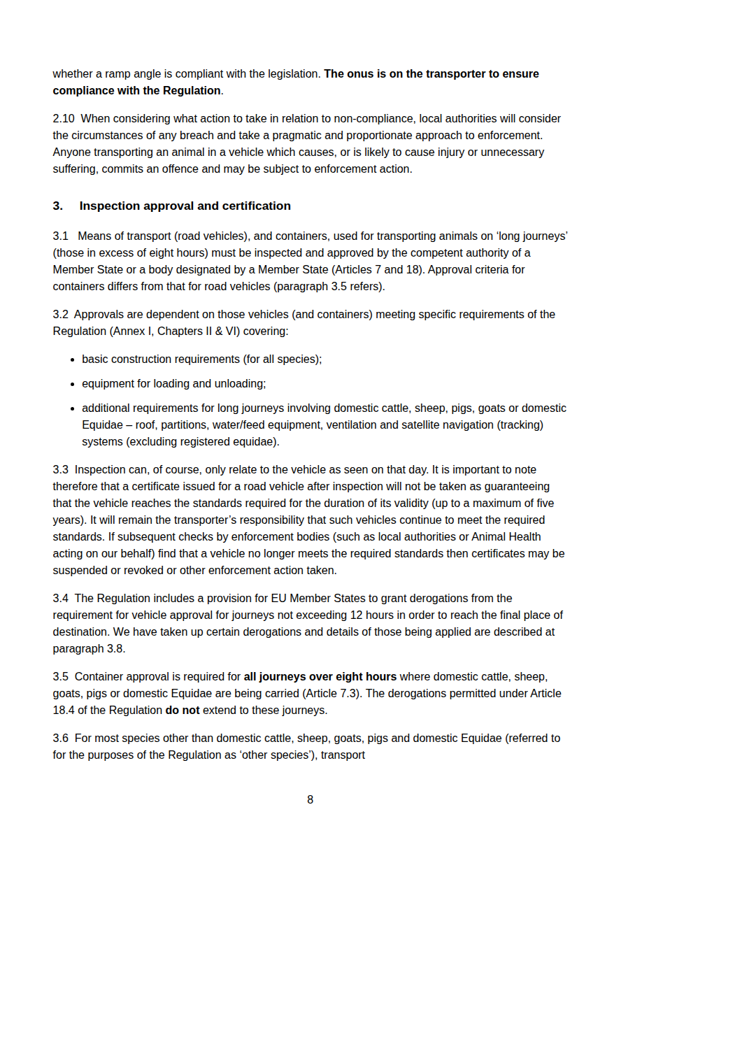whether a ramp angle is compliant with the legislation. The onus is on the transporter to ensure compliance with the Regulation.
2.10 When considering what action to take in relation to non-compliance, local authorities will consider the circumstances of any breach and take a pragmatic and proportionate approach to enforcement. Anyone transporting an animal in a vehicle which causes, or is likely to cause injury or unnecessary suffering, commits an offence and may be subject to enforcement action.
3. Inspection approval and certification
3.1 Means of transport (road vehicles), and containers, used for transporting animals on ‘long journeys’ (those in excess of eight hours) must be inspected and approved by the competent authority of a Member State or a body designated by a Member State (Articles 7 and 18). Approval criteria for containers differs from that for road vehicles (paragraph 3.5 refers).
3.2 Approvals are dependent on those vehicles (and containers) meeting specific requirements of the Regulation (Annex I, Chapters II & VI) covering:
basic construction requirements (for all species);
equipment for loading and unloading;
additional requirements for long journeys involving domestic cattle, sheep, pigs, goats or domestic Equidae – roof, partitions, water/feed equipment, ventilation and satellite navigation (tracking) systems (excluding registered equidae).
3.3 Inspection can, of course, only relate to the vehicle as seen on that day. It is important to note therefore that a certificate issued for a road vehicle after inspection will not be taken as guaranteeing that the vehicle reaches the standards required for the duration of its validity (up to a maximum of five years). It will remain the transporter’s responsibility that such vehicles continue to meet the required standards. If subsequent checks by enforcement bodies (such as local authorities or Animal Health acting on our behalf) find that a vehicle no longer meets the required standards then certificates may be suspended or revoked or other enforcement action taken.
3.4 The Regulation includes a provision for EU Member States to grant derogations from the requirement for vehicle approval for journeys not exceeding 12 hours in order to reach the final place of destination. We have taken up certain derogations and details of those being applied are described at paragraph 3.8.
3.5 Container approval is required for all journeys over eight hours where domestic cattle, sheep, goats, pigs or domestic Equidae are being carried (Article 7.3). The derogations permitted under Article 18.4 of the Regulation do not extend to these journeys.
3.6 For most species other than domestic cattle, sheep, goats, pigs and domestic Equidae (referred to for the purposes of the Regulation as ‘other species’), transport
8